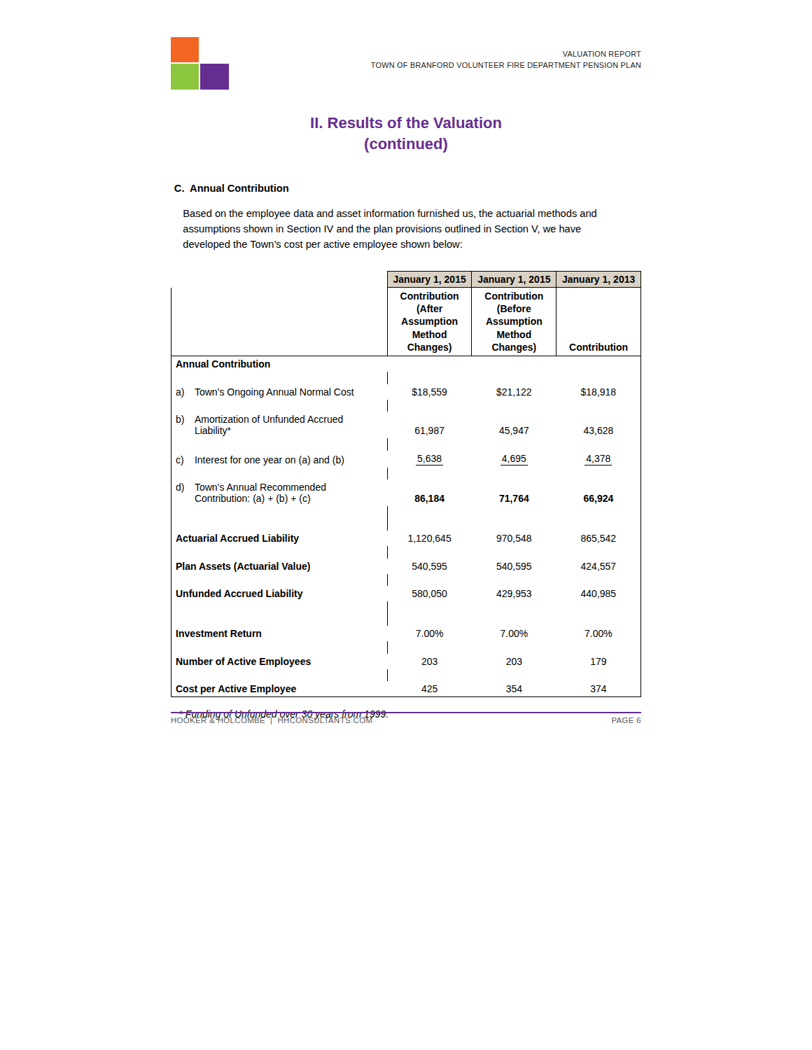VALUATION REPORT
TOWN OF BRANFORD VOLUNTEER FIRE DEPARTMENT PENSION PLAN
II. Results of the Valuation
(continued)
C. Annual Contribution
Based on the employee data and asset information furnished us, the actuarial methods and assumptions shown in Section IV and the plan provisions outlined in Section V, we have developed the Town’s cost per active employee shown below:
| | January 1, 2015 | January 1, 2015 | January 1, 2013 |
| --- | --- | --- | --- |
| | Contribution (After Assumption Method Changes) | Contribution (Before Assumption Method Changes) | Contribution |
| Annual Contribution | | | |
| a) Town’s Ongoing Annual Normal Cost | $18,559 | $21,122 | $18,918 |
| b) Amortization of Unfunded Accrued Liability* | 61,987 | 45,947 | 43,628 |
| c) Interest for one year on (a) and (b) | 5,638 | 4,695 | 4,378 |
| d) Town’s Annual Recommended Contribution: (a) + (b) + (c) | 86,184 | 71,764 | 66,924 |
| Actuarial Accrued Liability | 1,120,645 | 970,548 | 865,542 |
| Plan Assets (Actuarial Value) | 540,595 | 540,595 | 424,557 |
| Unfunded Accrued Liability | 580,050 | 429,953 | 440,985 |
| Investment Return | 7.00% | 7.00% | 7.00% |
| Number of Active Employees | 203 | 203 | 179 |
| Cost per Active Employee | 425 | 354 | 374 |
* Funding of Unfunded over 30 years from 1999.
HOOKER & HOLCOMBE | HHCONSULTANTS.COM
PAGE 6